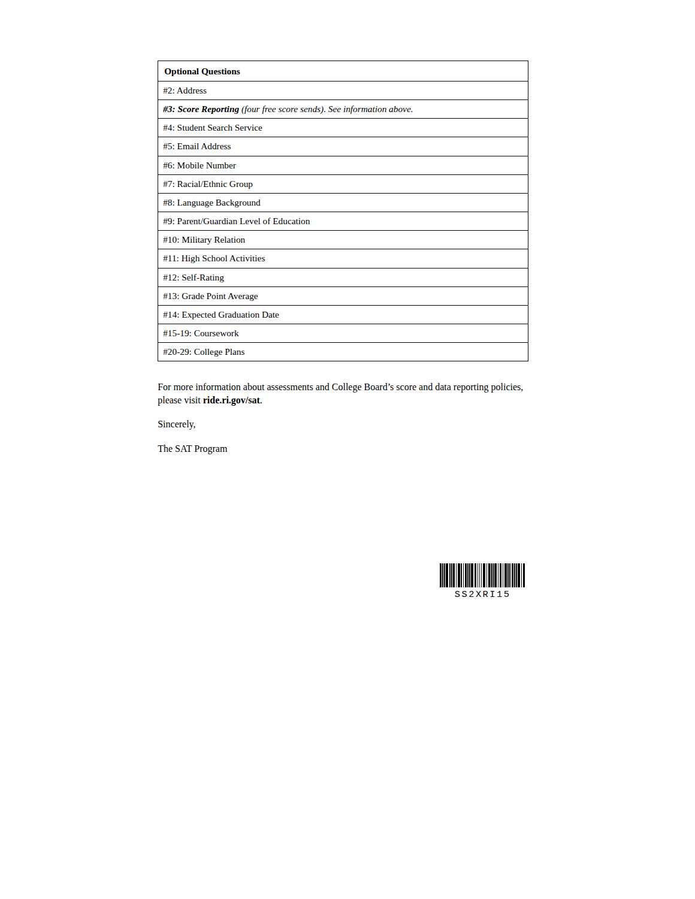| Optional Questions |
| #2: Address |
| #3: Score Reporting (four free score sends). See information above. |
| #4: Student Search Service |
| #5: Email Address |
| #6: Mobile Number |
| #7: Racial/Ethnic Group |
| #8: Language Background |
| #9: Parent/Guardian Level of Education |
| #10: Military Relation |
| #11: High School Activities |
| #12: Self-Rating |
| #13: Grade Point Average |
| #14: Expected Graduation Date |
| #15-19: Coursework |
| #20-29: College Plans |
For more information about assessments and College Board’s score and data reporting policies,
please visit ride.ri.gov/sat.
Sincerely,
The SAT Program
SS2XRI15